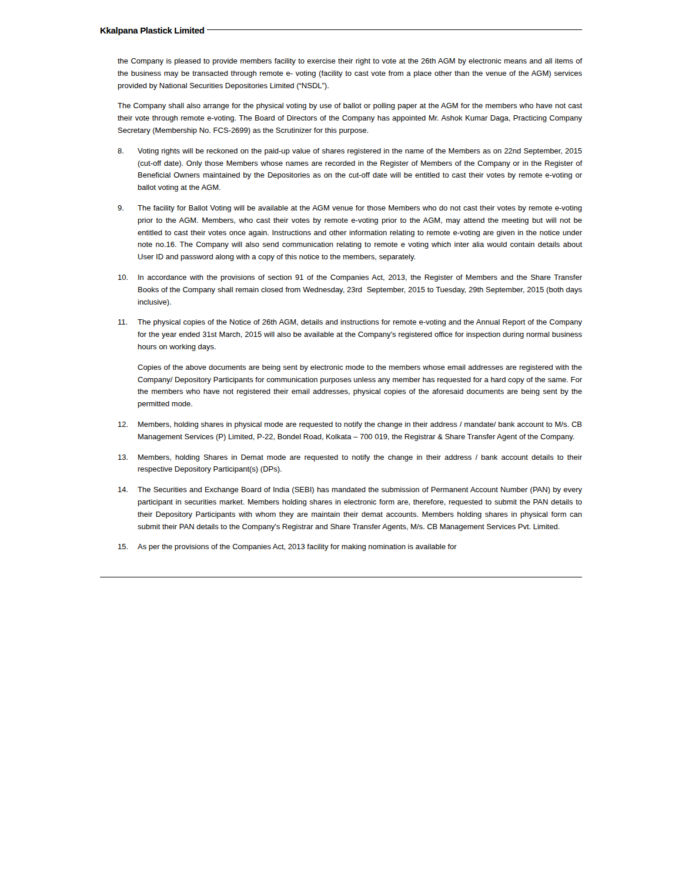Kkalpana Plastick Limited
the Company is pleased to provide members facility to exercise their right to vote at the 26th AGM by electronic means and all items of the business may be transacted through remote e- voting (facility to cast vote from a place other than the venue of the AGM) services provided by National Securities Depositories Limited (“NSDL”).
The Company shall also arrange for the physical voting by use of ballot or polling paper at the AGM for the members who have not cast their vote through remote e-voting. The Board of Directors of the Company has appointed Mr. Ashok Kumar Daga, Practicing Company Secretary (Membership No. FCS-2699) as the Scrutinizer for this purpose.
Voting rights will be reckoned on the paid-up value of shares registered in the name of the Members as on 22nd September, 2015 (cut-off date). Only those Members whose names are recorded in the Register of Members of the Company or in the Register of Beneficial Owners maintained by the Depositories as on the cut-off date will be entitled to cast their votes by remote e-voting or ballot voting at the AGM.
The facility for Ballot Voting will be available at the AGM venue for those Members who do not cast their votes by remote e-voting prior to the AGM. Members, who cast their votes by remote e-voting prior to the AGM, may attend the meeting but will not be entitled to cast their votes once again. Instructions and other information relating to remote e-voting are given in the notice under note no.16. The Company will also send communication relating to remote e voting which inter alia would contain details about User ID and password along with a copy of this notice to the members, separately.
In accordance with the provisions of section 91 of the Companies Act, 2013, the Register of Members and the Share Transfer Books of the Company shall remain closed from Wednesday, 23rd September, 2015 to Tuesday, 29th September, 2015 (both days inclusive).
The physical copies of the Notice of 26th AGM, details and instructions for remote e-voting and the Annual Report of the Company for the year ended 31st March, 2015 will also be available at the Company's registered office for inspection during normal business hours on working days.
Copies of the above documents are being sent by electronic mode to the members whose email addresses are registered with the Company/ Depository Participants for communication purposes unless any member has requested for a hard copy of the same. For the members who have not registered their email addresses, physical copies of the aforesaid documents are being sent by the permitted mode.
Members, holding shares in physical mode are requested to notify the change in their address / mandate/ bank account to M/s. CB Management Services (P) Limited, P-22, Bondel Road, Kolkata – 700 019, the Registrar & Share Transfer Agent of the Company.
Members, holding Shares in Demat mode are requested to notify the change in their address / bank account details to their respective Depository Participant(s) (DPs).
The Securities and Exchange Board of India (SEBI) has mandated the submission of Permanent Account Number (PAN) by every participant in securities market. Members holding shares in electronic form are, therefore, requested to submit the PAN details to their Depository Participants with whom they are maintain their demat accounts. Members holding shares in physical form can submit their PAN details to the Company's Registrar and Share Transfer Agents, M/s. CB Management Services Pvt. Limited.
As per the provisions of the Companies Act, 2013 facility for making nomination is available for